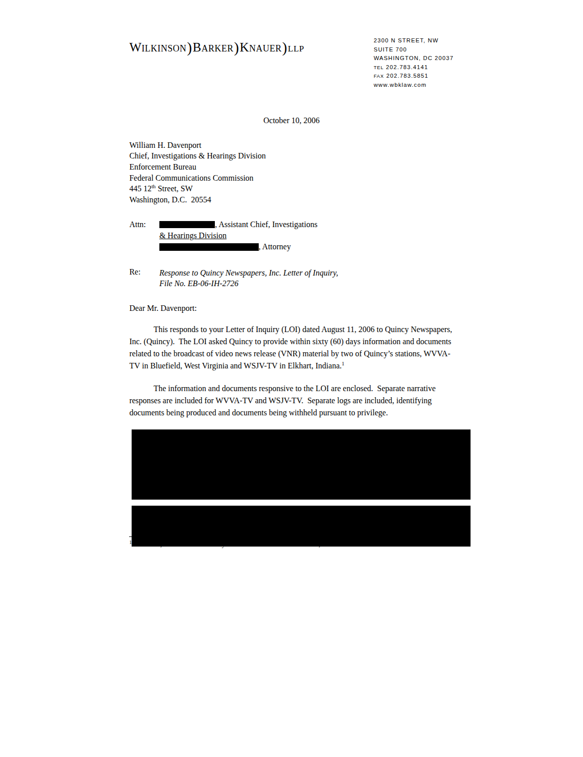Wilkinson) Barker) Knauer) LLP
2300 N STREET, NW
SUITE 700
WASHINGTON, DC 20037
TEL 202.783.4141
FAX 202.783.5851
www.wbklaw.com
October 10, 2006
William H. Davenport
Chief, Investigations & Hearings Division
Enforcement Bureau
Federal Communications Commission
445 12th Street, SW
Washington, D.C. 20554
Attn: , Assistant Chief, Investigations
& Hearings Division
, Attorney
Re: Response to Quincy Newspapers, Inc. Letter of Inquiry,
File No. EB-06-IH-2726
Dear Mr. Davenport:
This responds to your Letter of Inquiry (LOI) dated August 11, 2006 to Quincy Newspapers, Inc. (Quincy). The LOI asked Quincy to provide within sixty (60) days information and documents related to the broadcast of video news release (VNR) material by two of Quincy’s stations, WVVA-TV in Bluefield, West Virginia and WSJV-TV in Elkhart, Indiana.1
The information and documents responsive to the LOI are enclosed. Separate narrative responses are included for WVVA-TV and WSJV-TV. Separate logs are included, identifying documents being produced and documents being withheld pursuant to privilege.
1 In the LOI, WSJV-TV is incorrectly identified as licensed to South Bend, Indiana.